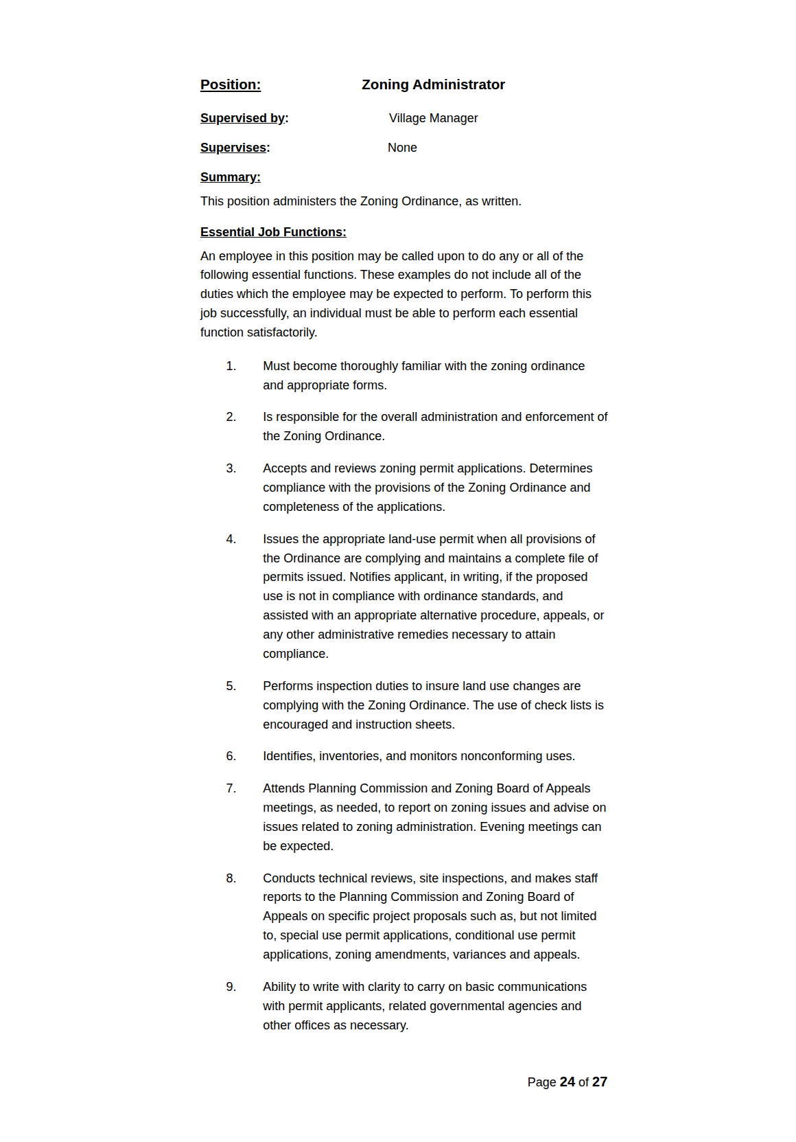Position: Zoning Administrator
Supervised by: Village Manager
Supervises: None
Summary:
This position administers the Zoning Ordinance, as written.
Essential Job Functions:
An employee in this position may be called upon to do any or all of the following essential functions. These examples do not include all of the duties which the employee may be expected to perform. To perform this job successfully, an individual must be able to perform each essential function satisfactorily.
Must become thoroughly familiar with the zoning ordinance and appropriate forms.
Is responsible for the overall administration and enforcement of the Zoning Ordinance.
Accepts and reviews zoning permit applications. Determines compliance with the provisions of the Zoning Ordinance and completeness of the applications.
Issues the appropriate land-use permit when all provisions of the Ordinance are complying and maintains a complete file of permits issued. Notifies applicant, in writing, if the proposed use is not in compliance with ordinance standards, and assisted with an appropriate alternative procedure, appeals, or any other administrative remedies necessary to attain compliance.
Performs inspection duties to insure land use changes are complying with the Zoning Ordinance. The use of check lists is encouraged and instruction sheets.
Identifies, inventories, and monitors nonconforming uses.
Attends Planning Commission and Zoning Board of Appeals meetings, as needed, to report on zoning issues and advise on issues related to zoning administration. Evening meetings can be expected.
Conducts technical reviews, site inspections, and makes staff reports to the Planning Commission and Zoning Board of Appeals on specific project proposals such as, but not limited to, special use permit applications, conditional use permit applications, zoning amendments, variances and appeals.
Ability to write with clarity to carry on basic communications with permit applicants, related governmental agencies and other offices as necessary.
Page 24 of 27